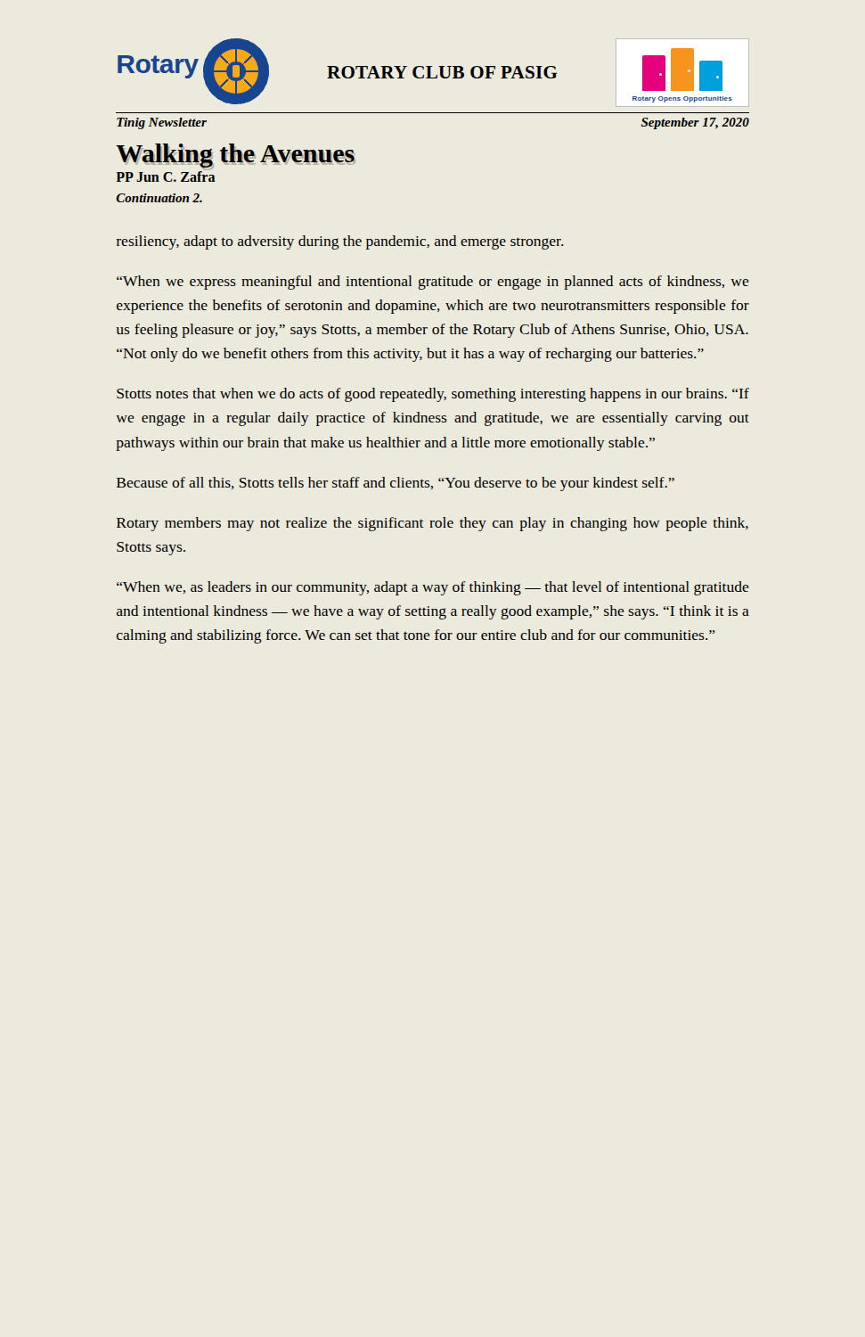Rotary
ROTARY CLUB OF PASIG
Rotary Opens Opportunities
Tinig Newsletter September 17, 2020
Walking the Avenues Walking the Avenues
PP Jun C. Zafra
Continuation 2.
resiliency, adapt to adversity during the pandemic, and emerge stronger.
“When we express meaningful and intentional gratitude or engage in planned acts of kindness, we experience the benefits of serotonin and dopamine, which are two neurotransmitters responsible for us feeling pleasure or joy,” says Stotts, a member of the Rotary Club of Athens Sunrise, Ohio, USA. “Not only do we benefit others from this activity, but it has a way of recharging our batteries.”
Stotts notes that when we do acts of good repeatedly, something interesting happens in our brains. “If we engage in a regular daily practice of kindness and gratitude, we are essentially carving out pathways within our brain that make us healthier and a little more emotionally stable.”
Because of all this, Stotts tells her staff and clients, “You deserve to be your kindest self.”
Rotary members may not realize the significant role they can play in changing how people think, Stotts says.
“When we, as leaders in our community, adapt a way of thinking — that level of intentional gratitude and intentional kindness — we have a way of setting a really good example,” she says. “I think it is a calming and stabilizing force. We can set that tone for our entire club and for our communities.”